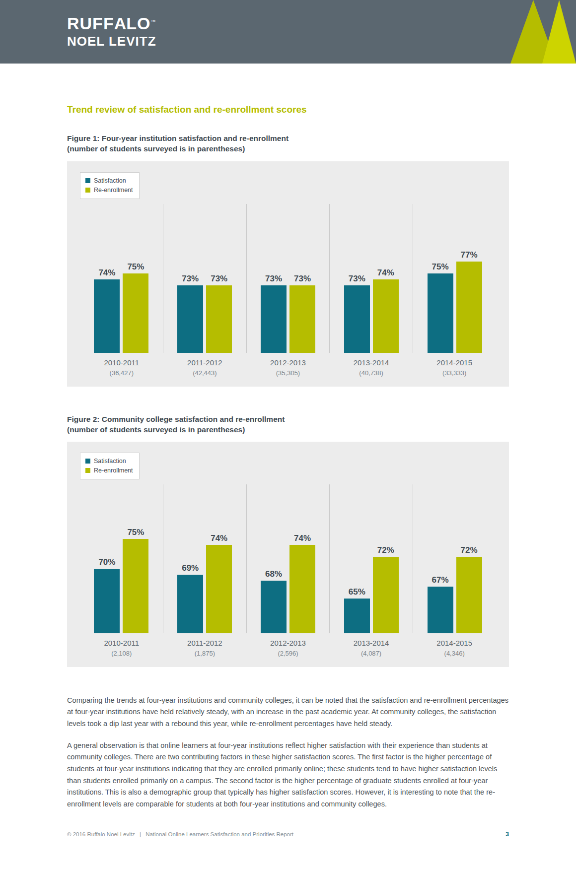RUFFALO™ NOEL LEVITZ
Trend review of satisfaction and re-enrollment scores
Figure 1: Four-year institution satisfaction and re-enrollment (number of students surveyed is in parentheses)
Satisfaction
Re-enrollment
74%
75%
73%
73%
73%
73%
73%
74%
75%
77%
2010-2011(36,427)
2011-2012(42,443)
2012-2013(35,305)
2013-2014(40,738)
2014-2015(33,333)
Figure 2: Community college satisfaction and re-enrollment (number of students surveyed is in parentheses)
Satisfaction
Re-enrollment
70%
75%
69%
74%
68%
74%
65%
72%
67%
72%
2010-2011(2,108)
2011-2012(1,875)
2012-2013(2,596)
2013-2014(4,087)
2014-2015(4,346)
Comparing the trends at four-year institutions and community colleges, it can be noted that the satisfaction and re-enrollment percentages at four-year institutions have held relatively steady, with an increase in the past academic year. At community colleges, the satisfaction levels took a dip last year with a rebound this year, while re-enrollment percentages have held steady.
A general observation is that online learners at four-year institutions reflect higher satisfaction with their experience than students at community colleges. There are two contributing factors in these higher satisfaction scores. The first factor is the higher percentage of students at four-year institutions indicating that they are enrolled primarily online; these students tend to have higher satisfaction levels than students enrolled primarily on a campus. The second factor is the higher percentage of graduate students enrolled at four-year institutions. This is also a demographic group that typically has higher satisfaction scores. However, it is interesting to note that the re-enrollment levels are comparable for students at both four-year institutions and community colleges.
© 2016 Ruffalo Noel Levitz | National Online Learners Satisfaction and Priorities Report
3